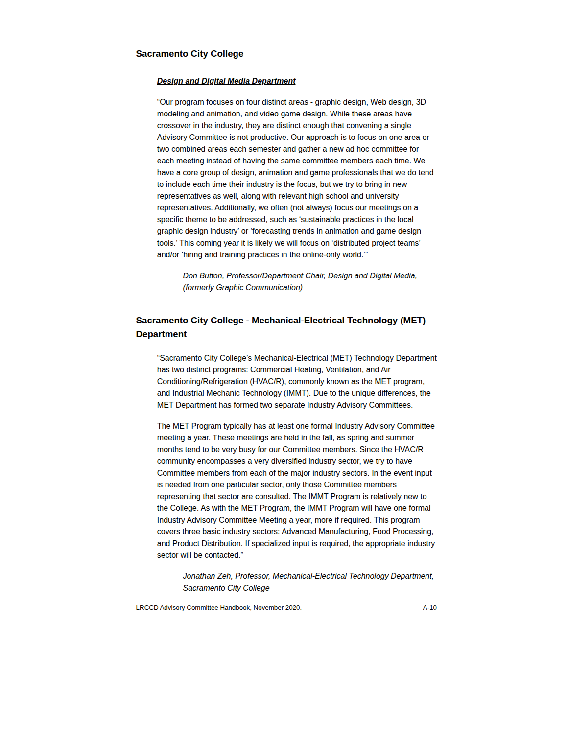Sacramento City College
Design and Digital Media Department
“Our program focuses on four distinct areas - graphic design, Web design, 3D modeling and animation, and video game design. While these areas have crossover in the industry, they are distinct enough that convening a single Advisory Committee is not productive. Our approach is to focus on one area or two combined areas each semester and gather a new ad hoc committee for each meeting instead of having the same committee members each time. We have a core group of design, animation and game professionals that we do tend to include each time their industry is the focus, but we try to bring in new representatives as well, along with relevant high school and university representatives. Additionally, we often (not always) focus our meetings on a specific theme to be addressed, such as ‘sustainable practices in the local graphic design industry’ or ‘forecasting trends in animation and game design tools.’ This coming year it is likely we will focus on ‘distributed project teams’ and/or ‘hiring and training practices in the online-only world.’”
Don Button, Professor/Department Chair, Design and Digital Media, (formerly Graphic Communication)
Sacramento City College - Mechanical-Electrical Technology (MET) Department
“Sacramento City College’s Mechanical-Electrical (MET) Technology Department has two distinct programs: Commercial Heating, Ventilation, and Air Conditioning/Refrigeration (HVAC/R), commonly known as the MET program, and Industrial Mechanic Technology (IMMT). Due to the unique differences, the MET Department has formed two separate Industry Advisory Committees.
The MET Program typically has at least one formal Industry Advisory Committee meeting a year. These meetings are held in the fall, as spring and summer months tend to be very busy for our Committee members. Since the HVAC/R community encompasses a very diversified industry sector, we try to have Committee members from each of the major industry sectors. In the event input is needed from one particular sector, only those Committee members representing that sector are consulted. The IMMT Program is relatively new to the College. As with the MET Program, the IMMT Program will have one formal Industry Advisory Committee Meeting a year, more if required. This program covers three basic industry sectors: Advanced Manufacturing, Food Processing, and Product Distribution. If specialized input is required, the appropriate industry sector will be contacted.”
Jonathan Zeh, Professor, Mechanical-Electrical Technology Department, Sacramento City College
LRCCD Advisory Committee Handbook, November 2020. A-10